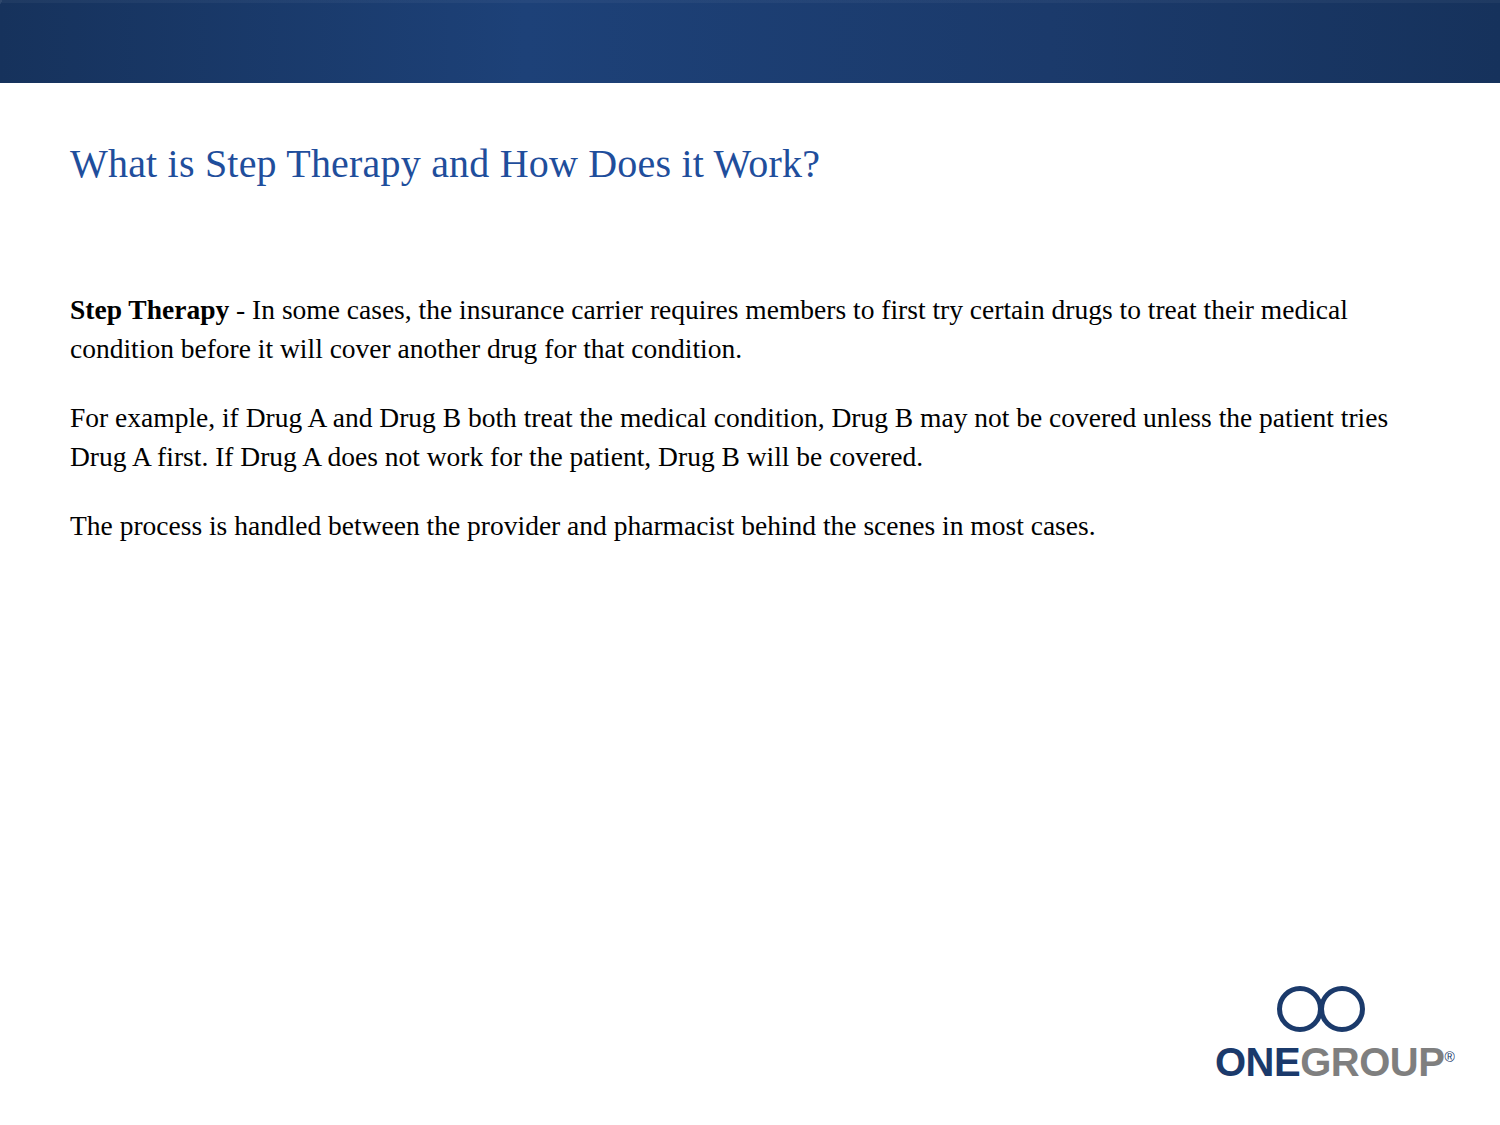What is Step Therapy and How Does it Work?
Step Therapy - In some cases, the insurance carrier requires members to first try certain drugs to treat their medical condition before it will cover another drug for that condition.
For example, if Drug A and Drug B both treat the medical condition, Drug B may not be covered unless the patient tries Drug A first. If Drug A does not work for the patient, Drug B will be covered.
The process is handled between the provider and pharmacist behind the scenes in most cases.
ONEGROUP®